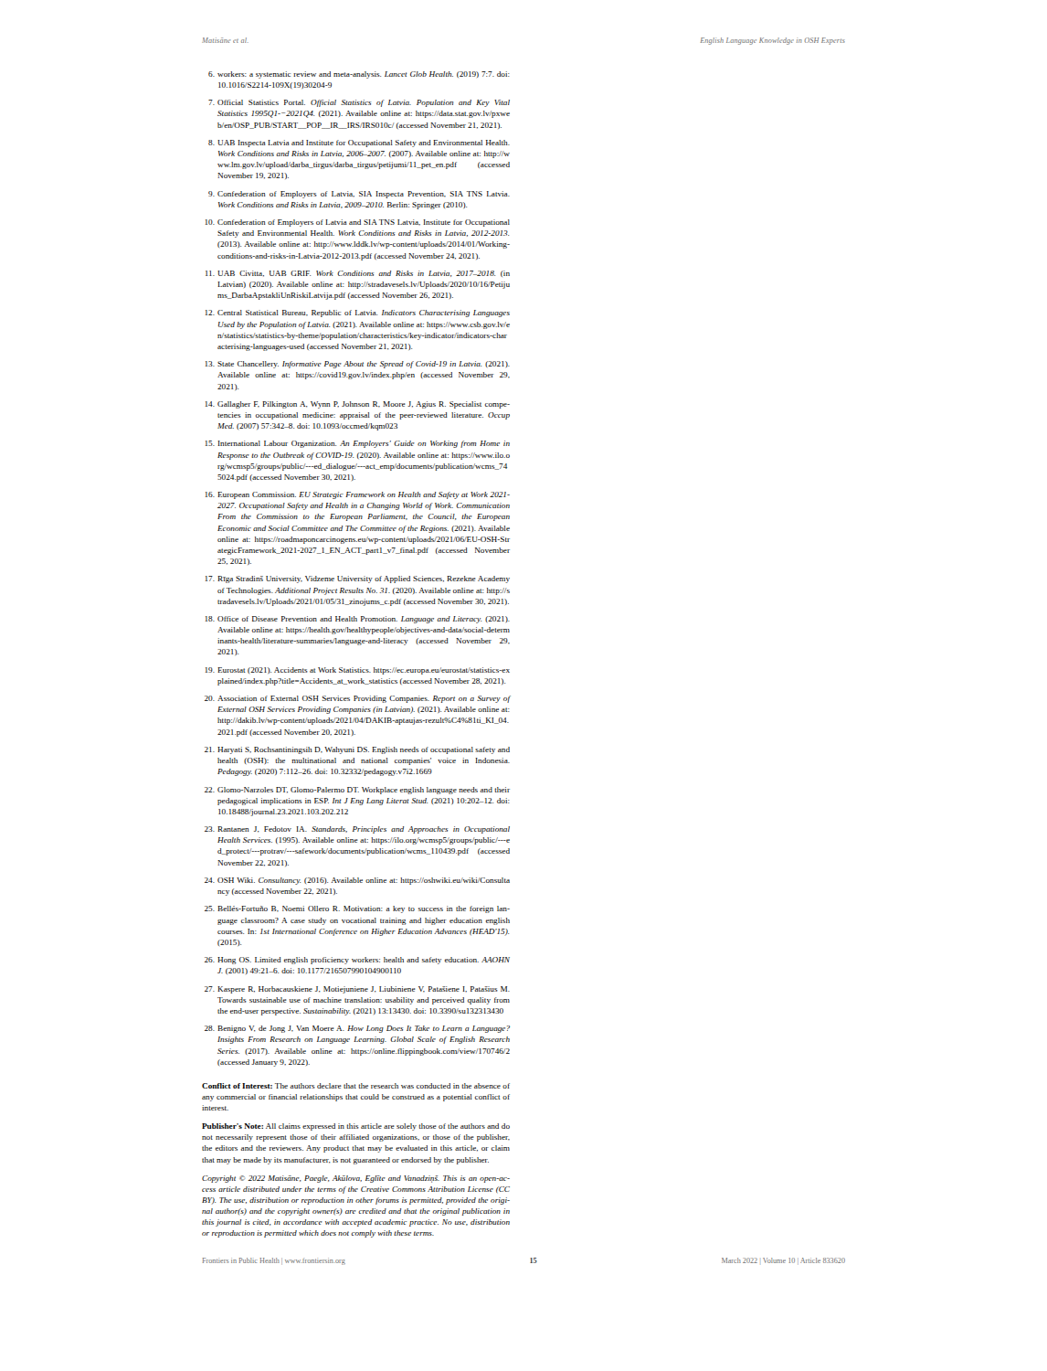Matisāne et al.
English Language Knowledge in OSH Experts
workers: a systematic review and meta-analysis. Lancet Glob Health. (2019) 7:7. doi: 10.1016/S2214-109X(19)30204-9
Official Statistics Portal. Official Statistics of Latvia. Population and Key Vital Statistics 1995Q1-−2021Q4. (2021). Available online at: https://data.stat.gov.lv/pxweb/en/OSP_PUB/START__POP__IR__IRS/IRS010c/ (accessed November 21, 2021).
UAB Inspecta Latvia and Institute for Occupational Safety and Environmental Health. Work Conditions and Risks in Latvia, 2006–2007. (2007). Available online at: http://www.lm.gov.lv/upload/darba_tirgus/darba_tirgus/petijumi/11_pet_en.pdf (accessed November 19, 2021).
Confederation of Employers of Latvia, SIA Inspecta Prevention, SIA TNS Latvia. Work Conditions and Risks in Latvia, 2009–2010. Berlin: Springer (2010).
Confederation of Employers of Latvia and SIA TNS Latvia, Institute for Occupational Safety and Environmental Health. Work Conditions and Risks in Latvia, 2012-2013. (2013). Available online at: http://www.lddk.lv/wp-content/uploads/2014/01/Working-conditions-and-risks-in-Latvia-2012-2013.pdf (accessed November 24, 2021).
UAB Civitta, UAB GRIF. Work Conditions and Risks in Latvia, 2017–2018. (in Latvian) (2020). Available online at: http://stradavesels.lv/Uploads/2020/10/16/Petijums_DarbaApstakliUnRiskiLatvija.pdf (accessed November 26, 2021).
Central Statistical Bureau, Republic of Latvia. Indicators Characterising Languages Used by the Population of Latvia. (2021). Available online at: https://www.csb.gov.lv/en/statistics/statistics-by-theme/population/characteristics/key-indicator/indicators-characterising-languages-used (accessed November 21, 2021).
State Chancellery. Informative Page About the Spread of Covid-19 in Latvia. (2021). Available online at: https://covid19.gov.lv/index.php/en (accessed November 29, 2021).
Gallagher F, Pilkington A, Wynn P, Johnson R, Moore J, Agius R. Specialist competencies in occupational medicine: appraisal of the peer-reviewed literature. Occup Med. (2007) 57:342–8. doi: 10.1093/occmed/kqm023
International Labour Organization. An Employers' Guide on Working from Home in Response to the Outbreak of COVID-19. (2020). Available online at: https://www.ilo.org/wcmsp5/groups/public/---ed_dialogue/---act_emp/documents/publication/wcms_745024.pdf (accessed November 30, 2021).
European Commission. EU Strategic Framework on Health and Safety at Work 2021-2027. Occupational Safety and Health in a Changing World of Work. Communication From the Commission to the European Parliament, the Council, the European Economic and Social Committee and The Committee of the Regions. (2021). Available online at: https://roadmaponcarcinogens.eu/wp-content/uploads/2021/06/EU-OSH-StrategicFramework_2021-2027_1_EN_ACT_part1_v7_final.pdf (accessed November 25, 2021).
Rīga Stradinš University, Vidzeme University of Applied Sciences, Rezekne Academy of Technologies. Additional Project Results No. 31. (2020). Available online at: http://stradavesels.lv/Uploads/2021/01/05/31_zinojums_c.pdf (accessed November 30, 2021).
Office of Disease Prevention and Health Promotion. Language and Literacy. (2021). Available online at: https://health.gov/healthypeople/objectives-and-data/social-determinants-health/literature-summaries/language-and-literacy (accessed November 29, 2021).
Eurostat (2021). Accidents at Work Statistics. https://ec.europa.eu/eurostat/statistics-explained/index.php?title=Accidents_at_work_statistics (accessed November 28, 2021).
Association of External OSH Services Providing Companies. Report on a Survey of External OSH Services Providing Companies (in Latvian). (2021). Available online at: http://dakib.lv/wp-content/uploads/2021/04/DAKIB-aptaujas-rezult%C4%81ti_KI_04.2021.pdf (accessed November 20, 2021).
Haryati S, Rochsantiningsih D, Wahyuni DS. English needs of occupational safety and health (OSH): the multinational and national companies' voice in Indonesia. Pedagogy. (2020) 7:112–26. doi: 10.32332/pedagogy.v7i2.1669
Glomo-Narzoles DT, Glomo-Palermo DT. Workplace english language needs and their pedagogical implications in ESP. Int J Eng Lang Literat Stud. (2021) 10:202–12. doi: 10.18488/journal.23.2021.103.202.212
Rantanen J, Fedotov IA. Standards, Principles and Approaches in Occupational Health Services. (1995). Available online at: https://ilo.org/wcmsp5/groups/public/---ed_protect/---protrav/---safework/documents/publication/wcms_110439.pdf (accessed November 22, 2021).
OSH Wiki. Consultancy. (2016). Available online at: https://oshwiki.eu/wiki/Consultancy (accessed November 22, 2021).
Bellés-Fortuño B, Noemi Ollero R. Motivation: a key to success in the foreign language classroom? A case study on vocational training and higher education english courses. In: 1st International Conference on Higher Education Advances (HEAD'15). (2015).
Hong OS. Limited english proficiency workers: health and safety education. AAOHN J. (2001) 49:21–6. doi: 10.1177/216507990104900110
Kaspere R, Horbacauskiene J, Motiejuniene J, Liubiniene V, Patašiene I, Patašius M. Towards sustainable use of machine translation: usability and perceived quality from the end-user perspective. Sustainability. (2021) 13:13430. doi: 10.3390/su132313430
Benigno V, de Jong J, Van Moere A. How Long Does It Take to Learn a Language? Insights From Research on Language Learning. Global Scale of English Research Series. (2017). Available online at: https://online.flippingbook.com/view/170746/2 (accessed January 9, 2022).
Conflict of Interest: The authors declare that the research was conducted in the absence of any commercial or financial relationships that could be construed as a potential conflict of interest.
Publisher's Note: All claims expressed in this article are solely those of the authors and do not necessarily represent those of their affiliated organizations, or those of the publisher, the editors and the reviewers. Any product that may be evaluated in this article, or claim that may be made by its manufacturer, is not guaranteed or endorsed by the publisher.
Copyright © 2022 Matisāne, Paegle, Akūlova, Eglīte and Vanadziņš. This is an open-access article distributed under the terms of the Creative Commons Attribution License (CC BY). The use, distribution or reproduction in other forums is permitted, provided the original author(s) and the copyright owner(s) are credited and that the original publication in this journal is cited, in accordance with accepted academic practice. No use, distribution or reproduction is permitted which does not comply with these terms.
Frontiers in Public Health | www.frontiersin.org
15
March 2022 | Volume 10 | Article 833620